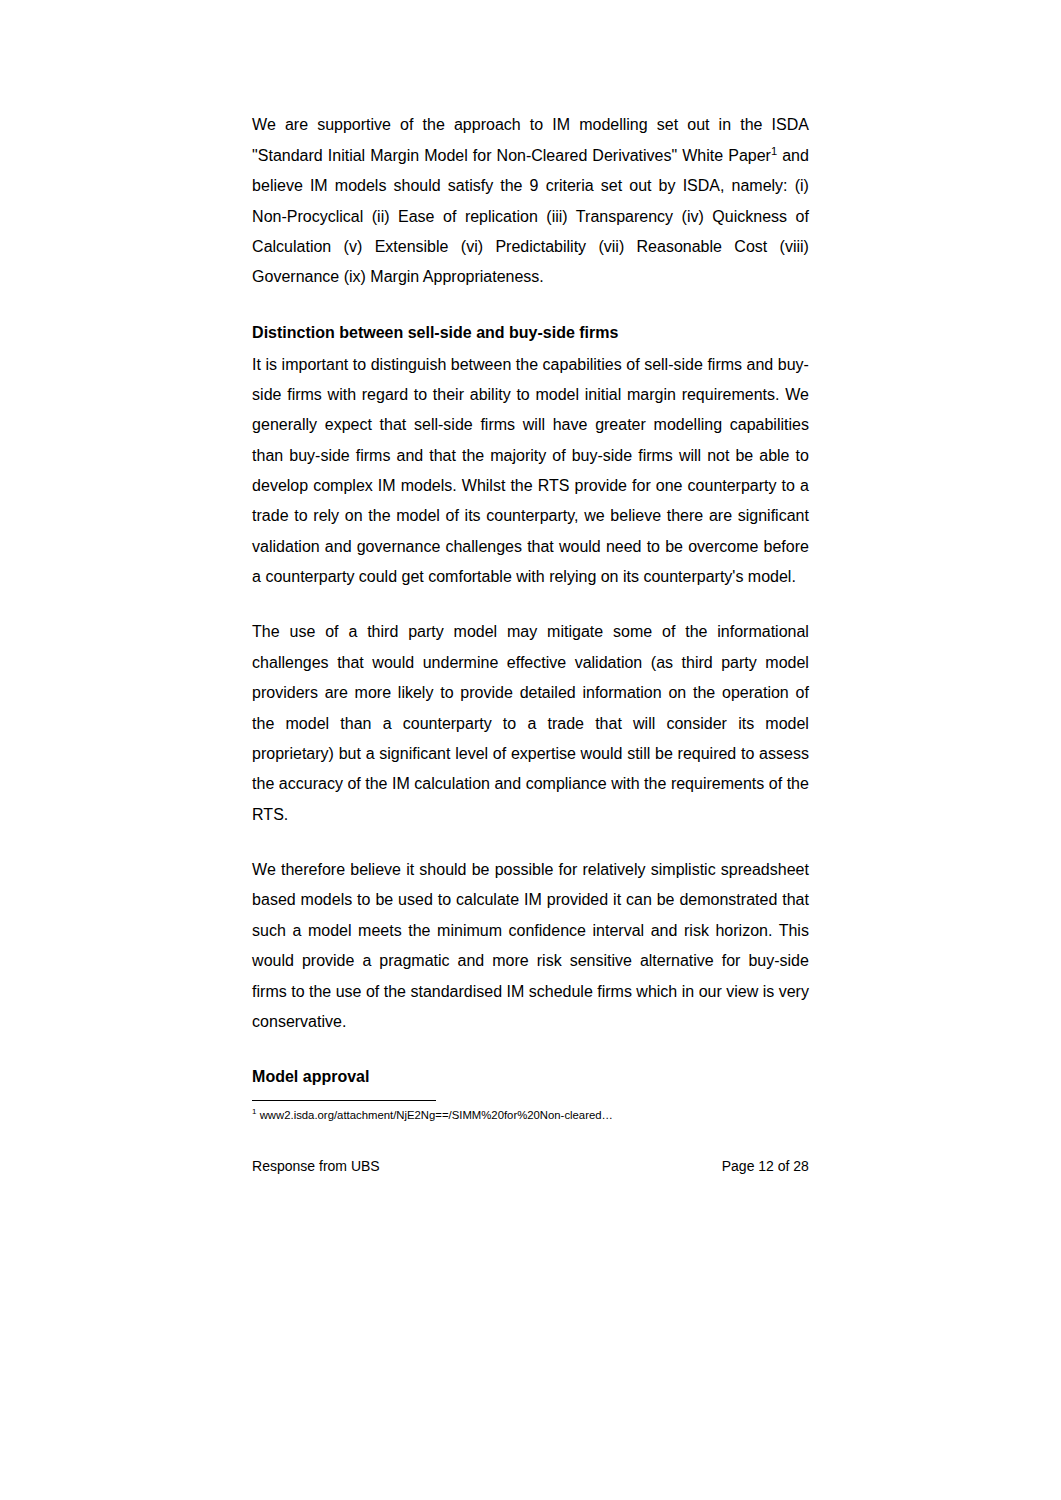We are supportive of the approach to IM modelling set out in the ISDA "Standard Initial Margin Model for Non-Cleared Derivatives" White Paper1 and believe IM models should satisfy the 9 criteria set out by ISDA, namely: (i) Non-Procyclical (ii) Ease of replication (iii) Transparency (iv) Quickness of Calculation (v) Extensible (vi) Predictability (vii) Reasonable Cost (viii) Governance (ix) Margin Appropriateness.
Distinction between sell-side and buy-side firms
It is important to distinguish between the capabilities of sell-side firms and buy-side firms with regard to their ability to model initial margin requirements. We generally expect that sell-side firms will have greater modelling capabilities than buy-side firms and that the majority of buy-side firms will not be able to develop complex IM models. Whilst the RTS provide for one counterparty to a trade to rely on the model of its counterparty, we believe there are significant validation and governance challenges that would need to be overcome before a counterparty could get comfortable with relying on its counterparty's model.
The use of a third party model may mitigate some of the informational challenges that would undermine effective validation (as third party model providers are more likely to provide detailed information on the operation of the model than a counterparty to a trade that will consider its model proprietary) but a significant level of expertise would still be required to assess the accuracy of the IM calculation and compliance with the requirements of the RTS.
We therefore believe it should be possible for relatively simplistic spreadsheet based models to be used to calculate IM provided it can be demonstrated that such a model meets the minimum confidence interval and risk horizon. This would provide a pragmatic and more risk sensitive alternative for buy-side firms to the use of the standardised IM schedule firms which in our view is very conservative.
Model approval
1 www2.isda.org/attachment/NjE2Ng==/SIMM%20for%20Non-cleared…
Response from UBS Page 12 of 28